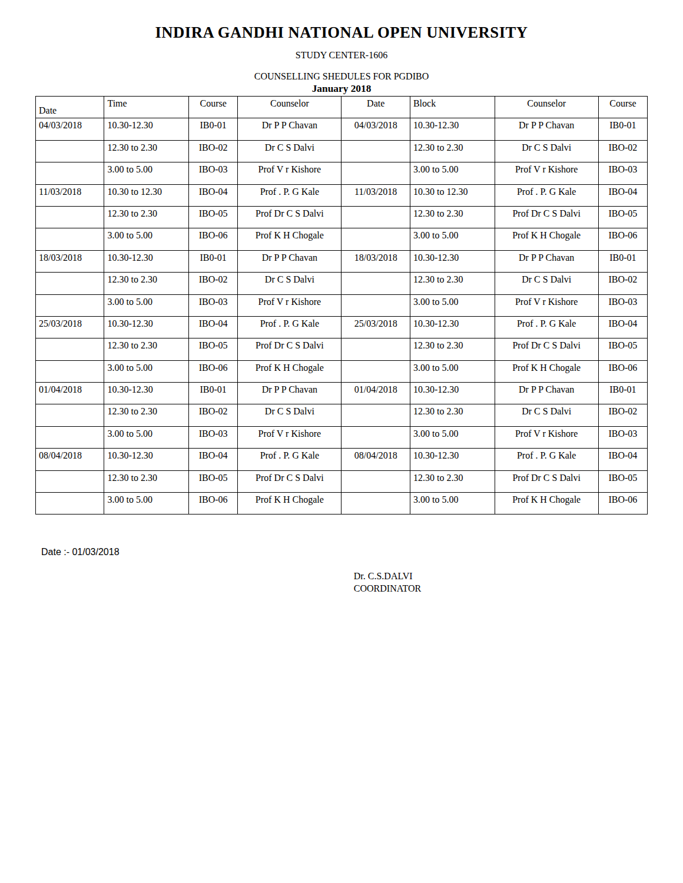INDIRA GANDHI NATIONAL OPEN UNIVERSITY
STUDY CENTER-1606
COUNSELLING SHEDULES FOR PGDIBO
January 2018
| Date | Time | Course | Counselor | Date | Block | Counselor | Course |
| --- | --- | --- | --- | --- | --- | --- | --- |
| 04/03/2018 | 10.30-12.30 | IB0-01 | Dr P P Chavan | 04/03/2018 | 10.30-12.30 | Dr P P Chavan | IB0-01 |
| | 12.30 to 2.30 | IBO-02 | Dr C S Dalvi | | 12.30 to 2.30 | Dr C S Dalvi | IBO-02 |
| | 3.00 to 5.00 | IBO-03 | Prof V r Kishore | | 3.00 to 5.00 | Prof V r Kishore | IBO-03 |
| 11/03/2018 | 10.30 to 12.30 | IBO-04 | Prof . P. G Kale | 11/03/2018 | 10.30 to 12.30 | Prof . P. G Kale | IBO-04 |
| | 12.30 to 2.30 | IBO-05 | Prof Dr C S Dalvi | | 12.30 to 2.30 | Prof Dr C S Dalvi | IBO-05 |
| | 3.00 to 5.00 | IBO-06 | Prof K H Chogale | | 3.00 to 5.00 | Prof K H Chogale | IBO-06 |
| 18/03/2018 | 10.30-12.30 | IB0-01 | Dr P P Chavan | 18/03/2018 | 10.30-12.30 | Dr P P Chavan | IB0-01 |
| | 12.30 to 2.30 | IBO-02 | Dr C S Dalvi | | 12.30 to 2.30 | Dr C S Dalvi | IBO-02 |
| | 3.00 to 5.00 | IBO-03 | Prof V r Kishore | | 3.00 to 5.00 | Prof V r Kishore | IBO-03 |
| 25/03/2018 | 10.30-12.30 | IBO-04 | Prof . P. G Kale | 25/03/2018 | 10.30-12.30 | Prof . P. G Kale | IBO-04 |
| | 12.30 to 2.30 | IBO-05 | Prof Dr C S Dalvi | | 12.30 to 2.30 | Prof Dr C S Dalvi | IBO-05 |
| | 3.00 to 5.00 | IBO-06 | Prof K H Chogale | | 3.00 to 5.00 | Prof K H Chogale | IBO-06 |
| 01/04/2018 | 10.30-12.30 | IB0-01 | Dr P P Chavan | 01/04/2018 | 10.30-12.30 | Dr P P Chavan | IB0-01 |
| | 12.30 to 2.30 | IBO-02 | Dr C S Dalvi | | 12.30 to 2.30 | Dr C S Dalvi | IBO-02 |
| | 3.00 to 5.00 | IBO-03 | Prof V r Kishore | | 3.00 to 5.00 | Prof V r Kishore | IBO-03 |
| 08/04/2018 | 10.30-12.30 | IBO-04 | Prof . P. G Kale | 08/04/2018 | 10.30-12.30 | Prof . P. G Kale | IBO-04 |
| | 12.30 to 2.30 | IBO-05 | Prof Dr C S Dalvi | | 12.30 to 2.30 | Prof Dr C S Dalvi | IBO-05 |
| | 3.00 to 5.00 | IBO-06 | Prof K H Chogale | | 3.00 to 5.00 | Prof K H Chogale | IBO-06 |
Date :- 01/03/2018
Dr. C.S.DALVI
COORDINATOR